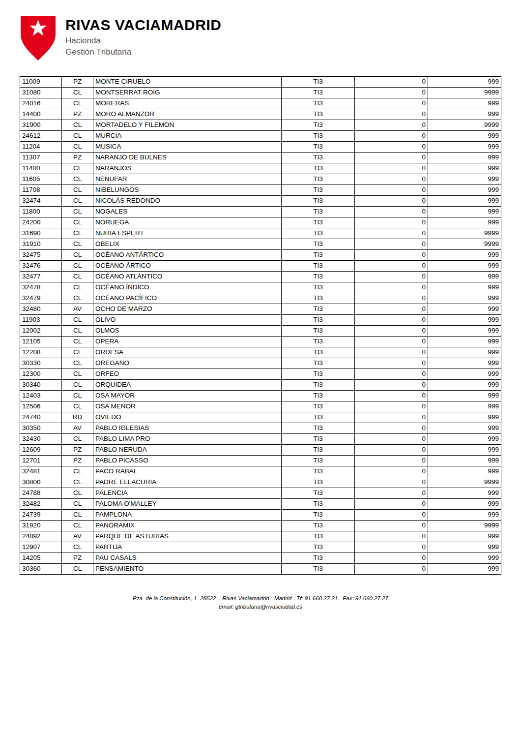RIVAS VACIAMADRID
Hacienda
Gestión Tributaria
| 11009 | PZ | MONTE CIRUELO | TI3 | 0 | 999 |
| 31080 | CL | MONTSERRAT ROIG | TI3 | 0 | 9999 |
| 24016 | CL | MORERAS | TI3 | 0 | 999 |
| 14400 | PZ | MORO ALMANZOR | TI3 | 0 | 999 |
| 31900 | CL | MORTADELO Y FILEMON | TI3 | 0 | 9999 |
| 24612 | CL | MURCIA | TI3 | 0 | 999 |
| 11204 | CL | MUSICA | TI3 | 0 | 999 |
| 11307 | PZ | NARANJO DE BULNES | TI3 | 0 | 999 |
| 11400 | CL | NARANJOS | TI3 | 0 | 999 |
| 11605 | CL | NENUFAR | TI3 | 0 | 999 |
| 11708 | CL | NIBELUNGOS | TI3 | 0 | 999 |
| 32474 | CL | NICOLÁS REDONDO | TI3 | 0 | 999 |
| 11800 | CL | NOGALES | TI3 | 0 | 999 |
| 24200 | CL | NORUEGA | TI3 | 0 | 999 |
| 31690 | CL | NURIA ESPERT | TI3 | 0 | 9999 |
| 31910 | CL | OBELIX | TI3 | 0 | 9999 |
| 32475 | CL | OCÉANO ANTÁRTICO | TI3 | 0 | 999 |
| 32476 | CL | OCÉANO ÁRTICO | TI3 | 0 | 999 |
| 32477 | CL | OCÉANO ATLÁNTICO | TI3 | 0 | 999 |
| 32478 | CL | OCÉANO ÍNDICO | TI3 | 0 | 999 |
| 32479 | CL | OCÉANO PACÍFICO | TI3 | 0 | 999 |
| 32480 | AV | OCHO DE MARZO | TI3 | 0 | 999 |
| 11903 | CL | OLIVO | TI3 | 0 | 999 |
| 12002 | CL | OLMOS | TI3 | 0 | 999 |
| 12105 | CL | OPERA | TI3 | 0 | 999 |
| 12208 | CL | ORDESA | TI3 | 0 | 999 |
| 30330 | CL | OREGANO | TI3 | 0 | 999 |
| 12300 | CL | ORFEO | TI3 | 0 | 999 |
| 30340 | CL | ORQUIDEA | TI3 | 0 | 999 |
| 12403 | CL | OSA MAYOR | TI3 | 0 | 999 |
| 12506 | CL | OSA MENOR | TI3 | 0 | 999 |
| 24740 | RD | OVIEDO | TI3 | 0 | 999 |
| 30350 | AV | PABLO IGLESIAS | TI3 | 0 | 999 |
| 32430 | CL | PABLO LIMA PRO | TI3 | 0 | 999 |
| 12609 | PZ | PABLO NERUDA | TI3 | 0 | 999 |
| 12701 | PZ | PABLO PICASSO | TI3 | 0 | 999 |
| 32481 | CL | PACO RABAL | TI3 | 0 | 999 |
| 30800 | CL | PADRE ELLACURIA | TI3 | 0 | 9999 |
| 24788 | CL | PALENCIA | TI3 | 0 | 999 |
| 32482 | CL | PALOMA O'MALLEY | TI3 | 0 | 999 |
| 24739 | CL | PAMPLONA | TI3 | 0 | 999 |
| 31920 | CL | PANORAMIX | TI3 | 0 | 9999 |
| 24892 | AV | PARQUE DE ASTURIAS | TI3 | 0 | 999 |
| 12907 | CL | PARTIJA | TI3 | 0 | 999 |
| 14205 | PZ | PAU CASALS | TI3 | 0 | 999 |
| 30360 | CL | PENSAMIENTO | TI3 | 0 | 999 |
Pza. de la Constitución, 1 -28522 – Rivas Vaciamadrid - Madrid - Tf: 91.660.27.21 - Fax: 91.660.27.27
email: gtributaria@rivasciudad.es